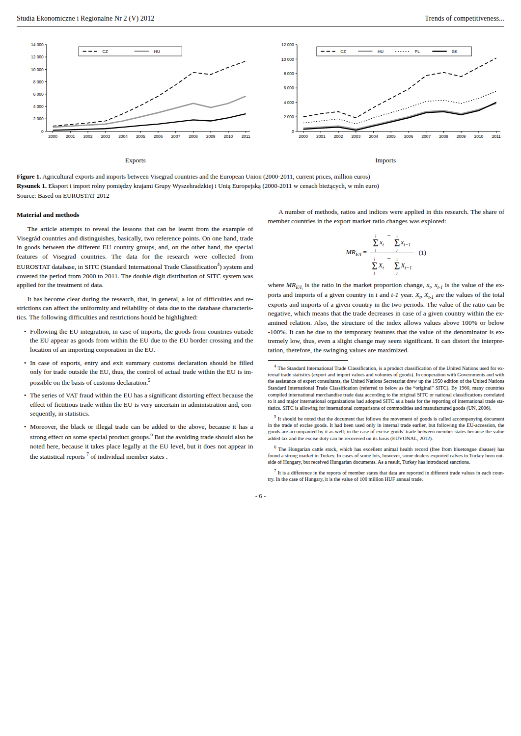Studia Ekonomiczne i Regionalne Nr 2 (V) 2012
Trends of competitiveness...
14 000 12 000 10 000 8 000 6 000 4 000 2 000 0 2000 2001 2002 2003 2004 2005 2006 2007 2008 2009 2010 2011 CZ HU
12 000 10 000 8 000 6 000 4 000 2 000 0 2000 2001 2002 2003 2004 2005 2006 2007 2008 2009 2010 2011 CZ HU PL SK
Exports
Imports
Figure 1. Agricultural exports and imports between Visegrad countries and the European Union (2000-2011, current prices, million euros)
Rysunek 1. Eksport i import rolny pomiędzy krajami Grupy Wyszehradzkiej i Unią Europejską (2000-2011 w cenach bieżących, w mln euro)
Source: Based on EUROSTAT 2012
Material and methods
The article attempts to reveal the lessons that can be learnt from the example of Visegrád countries and distinguishes, basically, two reference points. On one hand, trade in goods between the different EU country groups, and, on the other hand, the special features of Visegrad countries. The data for the research were collected from EUROSTAT database, in SITC (Standard International Trade Classification4) system and covered the period from 2000 to 2011. The double digit distribution of SITC system was applied for the treatment of data.
It has become clear during the research, that, in general, a lot of difficulties and restrictions can affect the uniformity and reliability of data due to the database characteristics. The following difficulties and restrictions hould be highlighted:
Following the EU integration, in case of imports, the goods from countries outside the EU appear as goods from within the EU due to the EU border crossing and the location of an importing corporation in the EU.
In case of exports, entry and exit summary customs declaration should be filled only for trade outside the EU, thus, the control of actual trade within the EU is impossible on the basis of customs declaration.5
The series of VAT fraud within the EU has a significant distorting effect because the effect of fictitious trade within the EU is very uncertain in administration and, consequently, in statistics.
Moreover, the black or illegal trade can be added to the above, because it has a strong effect on some special product groups.6 But the avoiding trade should also be noted here, because it takes place legally at the EU level, but it does not appear in the statistical reports 7 of individual member states .
A number of methods, ratios and indices were applied in this research. The share of member countries in the export market ratio changes was explored:
MRE/I = iΣj xt − iΣj xt−1 iΣj Xt − iΣj Xt−1
(1)
where MRE/I, is the ratio in the market proportion change, xt, xt-1 is the value of the exports and imports of a given country in t and t-1 year. Xt, Xt-1 are the values of the total exports and imports of a given country in the two periods. The value of the ratio can be negative, which means that the trade decreases in case of a given country within the examined relation. Also, the structure of the index allows values above 100% or below -100%. It can be due to the temporary features that the value of the denominator is extremely low, thus, even a slight change may seem significant. It can distort the interpretation, therefore, the swinging values are maximized.
4 The Standard International Trade Classification, is a product classification of the United Nations used for external trade statistics (export and import values and volumes of goods). In cooperation with Governments and with the assistance of expert consultants, the United Nations Secretariat drew up the 1950 edition of the United Nations Standard International Trade Classification (referred to below as the “original” SITC). By 1960, many countries compiled international merchandise trade data according to the original SITC or national classifications correlated to it and major international organizations had adopted SITC as a basis for the reporting of international trade statistics. SITC is allowing for international comparisons of commodities and manufactured goods (UN, 2006).
5 It should be noted that the document that follows the movement of goods is called accompanying document in the trade of excise goods. It had been used only in internal trade earlier, but following the EU-accession, the goods are accompanied by it as well; in the case of excise goods’ trade between member states because the value added tax and the excise duty can be recovered on its basis (EUVONAL, 2012).
6 The Hungarian cattle stock, which has excellent animal health record (free from bluetongue disease) has found a strong market in Turkey. In cases of some lots, however, some dealers exported calves to Turkey born outside of Hungary, but received Hungarian documents. As a result, Turkey has introduced sanctions.
7 It is a difference in the reports of member states that data are reported in different trade values in each country. In the case of Hungary, it is the value of 100 million HUF annual trade.
- 6 -